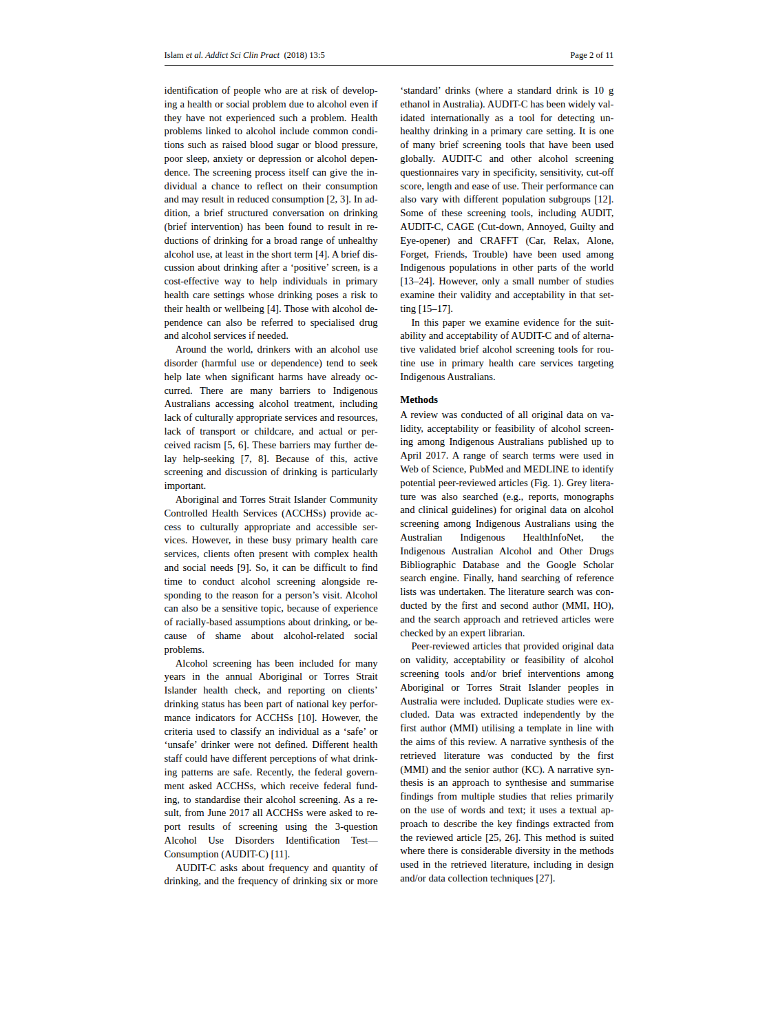Islam et al. Addict Sci Clin Pract (2018) 13:5
Page 2 of 11
identification of people who are at risk of developing a health or social problem due to alcohol even if they have not experienced such a problem. Health problems linked to alcohol include common conditions such as raised blood sugar or blood pressure, poor sleep, anxiety or depression or alcohol dependence. The screening process itself can give the individual a chance to reflect on their consumption and may result in reduced consumption [2, 3]. In addition, a brief structured conversation on drinking (brief intervention) has been found to result in reductions of drinking for a broad range of unhealthy alcohol use, at least in the short term [4]. A brief discussion about drinking after a ‘positive’ screen, is a cost-effective way to help individuals in primary health care settings whose drinking poses a risk to their health or wellbeing [4]. Those with alcohol dependence can also be referred to specialised drug and alcohol services if needed.
Around the world, drinkers with an alcohol use disorder (harmful use or dependence) tend to seek help late when significant harms have already occurred. There are many barriers to Indigenous Australians accessing alcohol treatment, including lack of culturally appropriate services and resources, lack of transport or childcare, and actual or perceived racism [5, 6]. These barriers may further delay help-seeking [7, 8]. Because of this, active screening and discussion of drinking is particularly important.
Aboriginal and Torres Strait Islander Community Controlled Health Services (ACCHSs) provide access to culturally appropriate and accessible services. However, in these busy primary health care services, clients often present with complex health and social needs [9]. So, it can be difficult to find time to conduct alcohol screening alongside responding to the reason for a person’s visit. Alcohol can also be a sensitive topic, because of experience of racially-based assumptions about drinking, or because of shame about alcohol-related social problems.
Alcohol screening has been included for many years in the annual Aboriginal or Torres Strait Islander health check, and reporting on clients’ drinking status has been part of national key performance indicators for ACCHSs [10]. However, the criteria used to classify an individual as a ‘safe’ or ‘unsafe’ drinker were not defined. Different health staff could have different perceptions of what drinking patterns are safe. Recently, the federal government asked ACCHSs, which receive federal funding, to standardise their alcohol screening. As a result, from June 2017 all ACCHSs were asked to report results of screening using the 3-question Alcohol Use Disorders Identification Test—Consumption (AUDIT-C) [11].
AUDIT-C asks about frequency and quantity of drinking, and the frequency of drinking six or more ‘standard’ drinks (where a standard drink is 10 g ethanol in Australia). AUDIT-C has been widely validated internationally as a tool for detecting unhealthy drinking in a primary care setting. It is one of many brief screening tools that have been used globally. AUDIT-C and other alcohol screening questionnaires vary in specificity, sensitivity, cut-off score, length and ease of use. Their performance can also vary with different population subgroups [12]. Some of these screening tools, including AUDIT, AUDIT-C, CAGE (Cut-down, Annoyed, Guilty and Eye-opener) and CRAFFT (Car, Relax, Alone, Forget, Friends, Trouble) have been used among Indigenous populations in other parts of the world [13–24]. However, only a small number of studies examine their validity and acceptability in that setting [15–17].
In this paper we examine evidence for the suitability and acceptability of AUDIT-C and of alternative validated brief alcohol screening tools for routine use in primary health care services targeting Indigenous Australians.
Methods
A review was conducted of all original data on validity, acceptability or feasibility of alcohol screening among Indigenous Australians published up to April 2017. A range of search terms were used in Web of Science, PubMed and MEDLINE to identify potential peer-reviewed articles (Fig. 1). Grey literature was also searched (e.g., reports, monographs and clinical guidelines) for original data on alcohol screening among Indigenous Australians using the Australian Indigenous HealthInfoNet, the Indigenous Australian Alcohol and Other Drugs Bibliographic Database and the Google Scholar search engine. Finally, hand searching of reference lists was undertaken. The literature search was conducted by the first and second author (MMI, HO), and the search approach and retrieved articles were checked by an expert librarian.
Peer-reviewed articles that provided original data on validity, acceptability or feasibility of alcohol screening tools and/or brief interventions among Aboriginal or Torres Strait Islander peoples in Australia were included. Duplicate studies were excluded. Data was extracted independently by the first author (MMI) utilising a template in line with the aims of this review. A narrative synthesis of the retrieved literature was conducted by the first (MMI) and the senior author (KC). A narrative synthesis is an approach to synthesise and summarise findings from multiple studies that relies primarily on the use of words and text; it uses a textual approach to describe the key findings extracted from the reviewed article [25, 26]. This method is suited where there is considerable diversity in the methods used in the retrieved literature, including in design and/or data collection techniques [27].